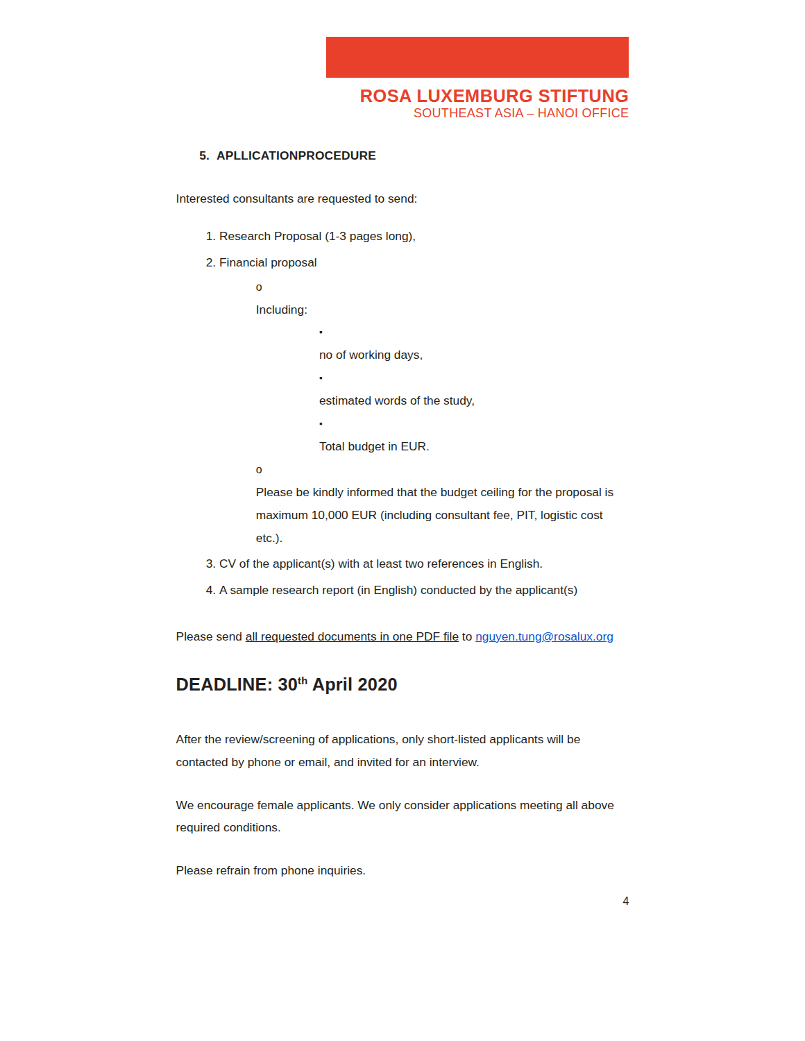ROSA LUXEMBURG STIFTUNG
SOUTHEAST ASIA – HANOI OFFICE
5. APLLICATIONPROCEDURE
Interested consultants are requested to send:
Research Proposal (1-3 pages long),
Financial proposal
Including:
no of working days,
estimated words of the study,
Total budget in EUR.
Please be kindly informed that the budget ceiling for the proposal is maximum 10,000 EUR (including consultant fee, PIT, logistic cost etc.).
CV of the applicant(s) with at least two references in English.
A sample research report (in English) conducted by the applicant(s)
Please send all requested documents in one PDF file to nguyen.tung@rosalux.org
DEADLINE: 30th April 2020
After the review/screening of applications, only short-listed applicants will be contacted by phone or email, and invited for an interview.
We encourage female applicants. We only consider applications meeting all above required conditions.
Please refrain from phone inquiries.
4